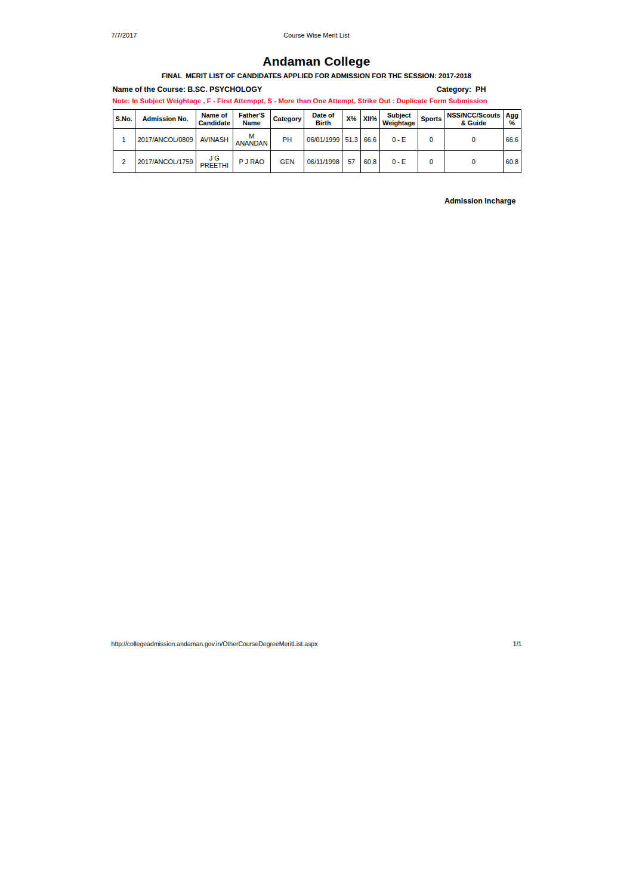7/7/2017
Course Wise Merit List
Andaman College
FINAL MERIT LIST OF CANDIDATES APPLIED FOR ADMISSION FOR THE SESSION: 2017-2018
Name of the Course: B.SC. PSYCHOLOGY
Category: PH
Note: In Subject Weightage , F - First Attemppt, S - More than One Attempt, Strike Out : Duplicate Form Submission
| S.No. | Admission No. | Name of Candidate | Father'S Name | Category | Date of Birth | X% | XII% | Subject Weightage | Sports | NSS/NCC/Scouts & Guide | Agg % |
| --- | --- | --- | --- | --- | --- | --- | --- | --- | --- | --- | --- |
| 1 | 2017/ANCOL/0809 | AVINASH | M ANANDAN | PH | 06/01/1999 | 51.3 | 66.6 | 0 - E | 0 | 0 | 66.6 |
| 2 | 2017/ANCOL/1759 | J G PREETHI | P J RAO | GEN | 06/11/1998 | 57 | 60.8 | 0 - E | 0 | 0 | 60.8 |
Admission Incharge
http://collegeadmission.andaman.gov.in/OtherCourseDegreeMeritList.aspx
1/1